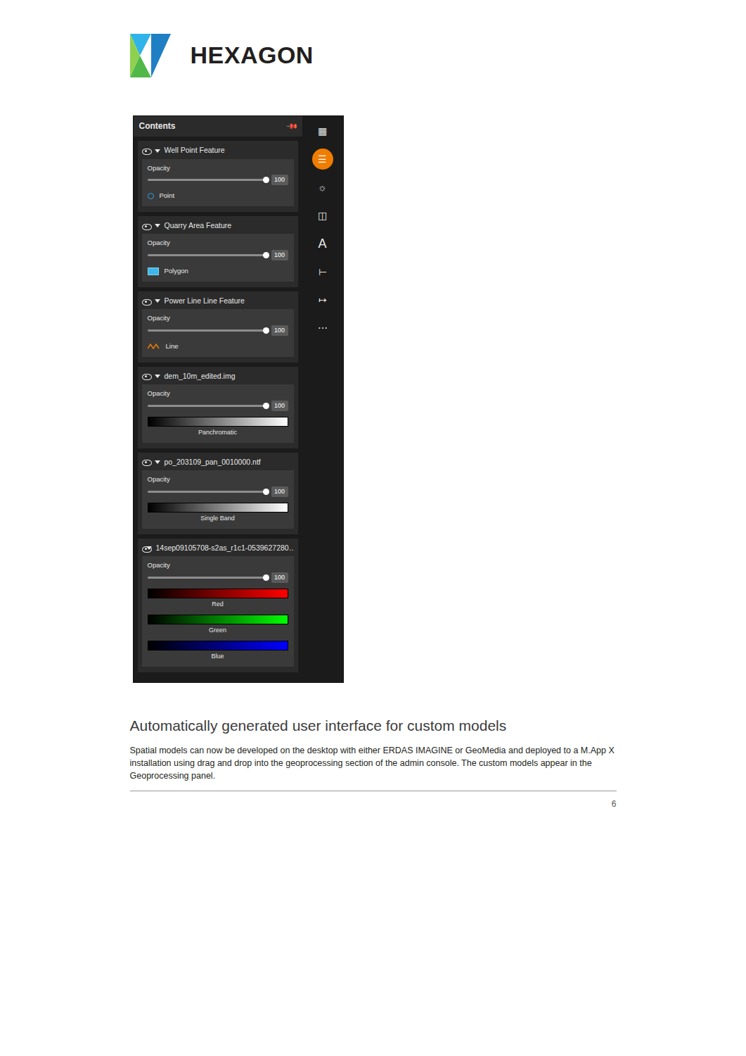HEXAGON
Contents 📌
Well Point Feature
Opacity
100
Point
Quarry Area Feature
Opacity
100
Polygon
Power Line Line Feature
Opacity
100
Line
dem_10m_edited.img
Opacity
100
Panchromatic
po_203109_pan_0010000.ntf
Opacity
100
Single Band
14sep09105708-s2as_r1c1-0539627280…
Opacity
100
Red
Green
Blue
▦
☰
☼
◫
A
⊢
↦
⋯
Automatically generated user interface for custom models
Spatial models can now be developed on the desktop with either ERDAS IMAGINE or GeoMedia and deployed to a M.App X installation using drag and drop into the geoprocessing section of the admin console. The custom models appear in the Geoprocessing panel.
6